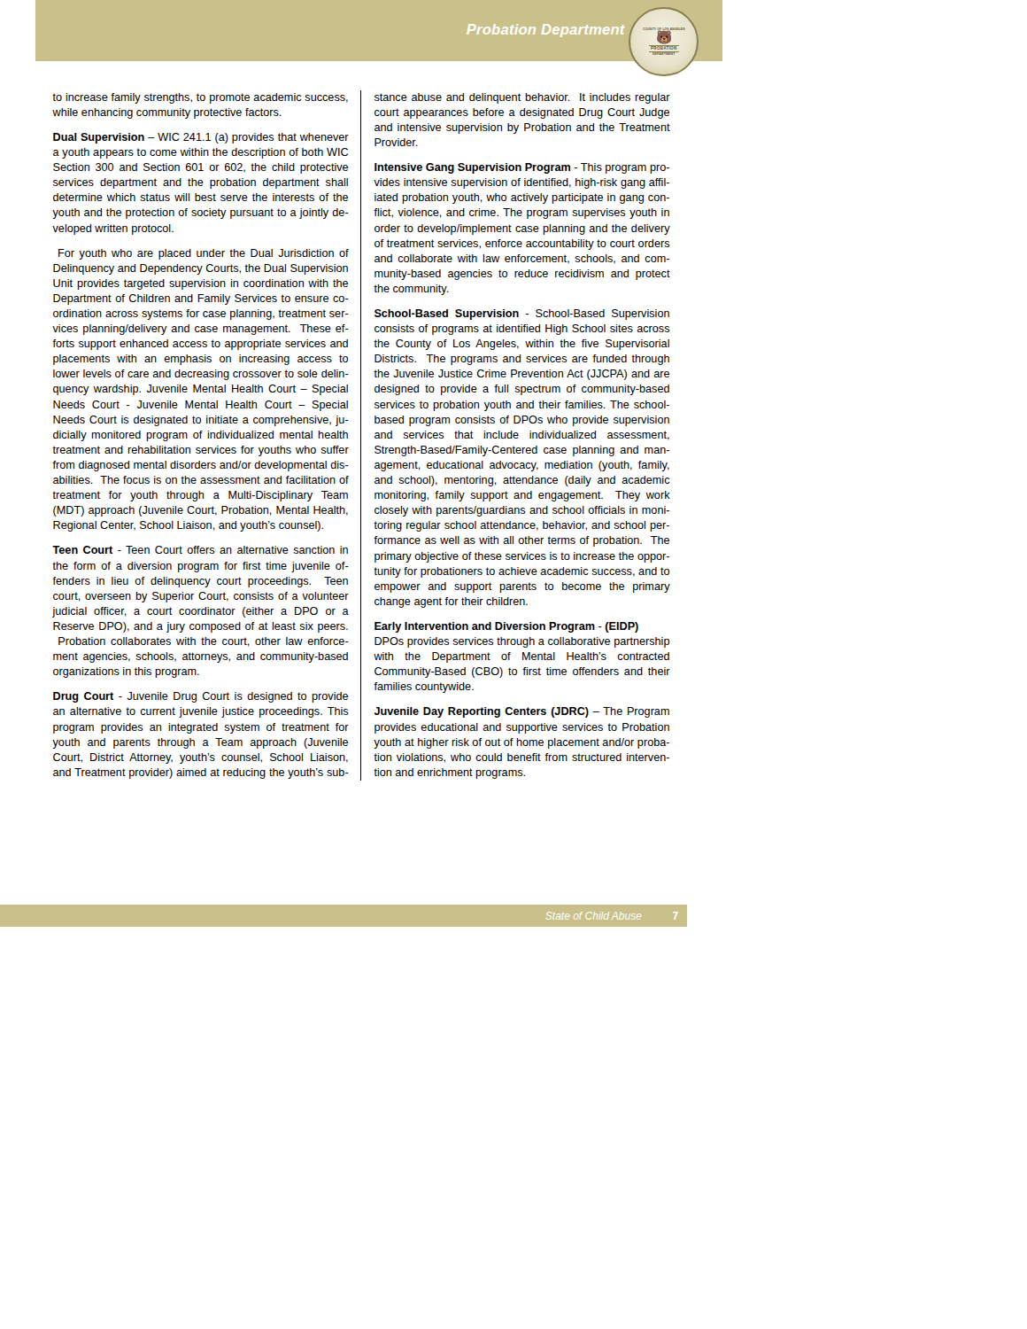Probation Department
COUNTY OF LOS ANGELES
🐻
PROBATION
DEPARTMENT
to increase family strengths, to promote academic success, while enhancing community protective factors.
Dual Supervision – WIC 241.1 (a) provides that whenever a youth appears to come within the description of both WIC Section 300 and Section 601 or 602, the child protective services department and the probation department shall determine which status will best serve the interests of the youth and the protection of society pursuant to a jointly developed written protocol.
For youth who are placed under the Dual Jurisdiction of Delinquency and Dependency Courts, the Dual Supervision Unit provides targeted supervision in coordination with the Department of Children and Family Services to ensure coordination across systems for case planning, treatment services planning/delivery and case management. These efforts support enhanced access to appropriate services and placements with an emphasis on increasing access to lower levels of care and decreasing crossover to sole delinquency wardship. Juvenile Mental Health Court – Special Needs Court - Juvenile Mental Health Court – Special Needs Court is designated to initiate a comprehensive, judicially monitored program of individualized mental health treatment and rehabilitation services for youths who suffer from diagnosed mental disorders and/or developmental disabilities. The focus is on the assessment and facilitation of treatment for youth through a Multi-Disciplinary Team (MDT) approach (Juvenile Court, Probation, Mental Health, Regional Center, School Liaison, and youth’s counsel).
Teen Court - Teen Court offers an alternative sanction in the form of a diversion program for first time juvenile offenders in lieu of delinquency court proceedings. Teen court, overseen by Superior Court, consists of a volunteer judicial officer, a court coordinator (either a DPO or a Reserve DPO), and a jury composed of at least six peers. Probation collaborates with the court, other law enforcement agencies, schools, attorneys, and community-based organizations in this program.
Drug Court - Juvenile Drug Court is designed to provide an alternative to current juvenile justice proceedings. This program provides an integrated system of treatment for youth and parents through a Team approach (Juvenile Court, District Attorney, youth’s counsel, School Liaison, and Treatment provider) aimed at reducing the youth’s substance abuse and delinquent behavior. It includes regular court appearances before a designated Drug Court Judge and intensive supervision by Probation and the Treatment Provider.
Intensive Gang Supervision Program - This program provides intensive supervision of identified, high-risk gang affiliated probation youth, who actively participate in gang conflict, violence, and crime. The program supervises youth in order to develop/implement case planning and the delivery of treatment services, enforce accountability to court orders and collaborate with law enforcement, schools, and community-based agencies to reduce recidivism and protect the community.
School-Based Supervision - School-Based Supervision consists of programs at identified High School sites across the County of Los Angeles, within the five Supervisorial Districts. The programs and services are funded through the Juvenile Justice Crime Prevention Act (JJCPA) and are designed to provide a full spectrum of community-based services to probation youth and their families. The school-based program consists of DPOs who provide supervision and services that include individualized assessment, Strength-Based/Family-Centered case planning and management, educational advocacy, mediation (youth, family, and school), mentoring, attendance (daily and academic monitoring, family support and engagement. They work closely with parents/guardians and school officials in monitoring regular school attendance, behavior, and school performance as well as with all other terms of probation. The primary objective of these services is to increase the opportunity for probationers to achieve academic success, and to empower and support parents to become the primary change agent for their children.
Early Intervention and Diversion Program - (EIDP)
DPOs provides services through a collaborative partnership with the Department of Mental Health’s contracted Community-Based (CBO) to first time offenders and their families countywide.
Juvenile Day Reporting Centers (JDRC) – The Program provides educational and supportive services to Probation youth at higher risk of out of home placement and/or probation violations, who could benefit from structured intervention and enrichment programs.
State of Child Abuse 7